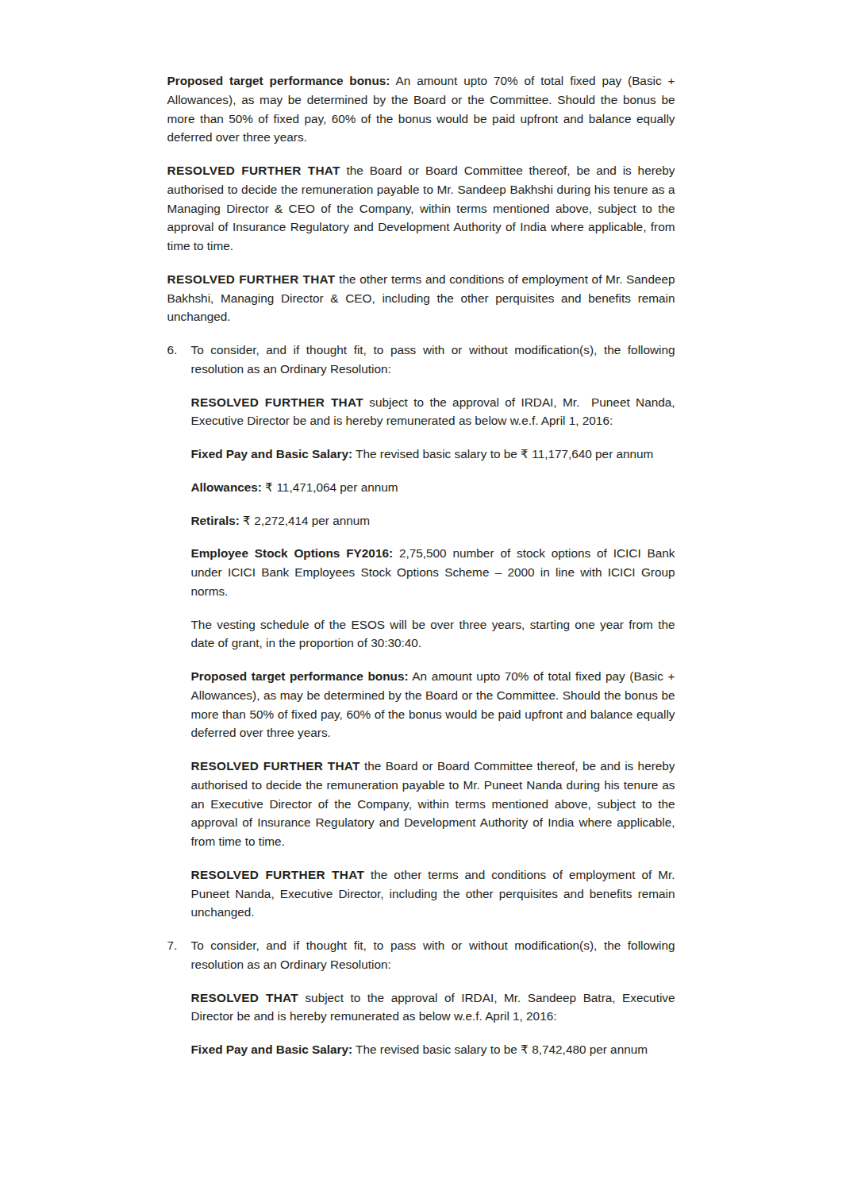Proposed target performance bonus: An amount upto 70% of total fixed pay (Basic + Allowances), as may be determined by the Board or the Committee. Should the bonus be more than 50% of fixed pay, 60% of the bonus would be paid upfront and balance equally deferred over three years.
RESOLVED FURTHER THAT the Board or Board Committee thereof, be and is hereby authorised to decide the remuneration payable to Mr. Sandeep Bakhshi during his tenure as a Managing Director & CEO of the Company, within terms mentioned above, subject to the approval of Insurance Regulatory and Development Authority of India where applicable, from time to time.
RESOLVED FURTHER THAT the other terms and conditions of employment of Mr. Sandeep Bakhshi, Managing Director & CEO, including the other perquisites and benefits remain unchanged.
6.
To consider, and if thought fit, to pass with or without modification(s), the following resolution as an Ordinary Resolution:
RESOLVED FURTHER THAT subject to the approval of IRDAI, Mr. Puneet Nanda, Executive Director be and is hereby remunerated as below w.e.f. April 1, 2016:
Fixed Pay and Basic Salary: The revised basic salary to be ₹ 11,177,640 per annum
Allowances: ₹ 11,471,064 per annum
Retirals: ₹ 2,272,414 per annum
Employee Stock Options FY2016: 2,75,500 number of stock options of ICICI Bank under ICICI Bank Employees Stock Options Scheme – 2000 in line with ICICI Group norms.
The vesting schedule of the ESOS will be over three years, starting one year from the date of grant, in the proportion of 30:30:40.
Proposed target performance bonus: An amount upto 70% of total fixed pay (Basic + Allowances), as may be determined by the Board or the Committee. Should the bonus be more than 50% of fixed pay, 60% of the bonus would be paid upfront and balance equally deferred over three years.
RESOLVED FURTHER THAT the Board or Board Committee thereof, be and is hereby authorised to decide the remuneration payable to Mr. Puneet Nanda during his tenure as an Executive Director of the Company, within terms mentioned above, subject to the approval of Insurance Regulatory and Development Authority of India where applicable, from time to time.
RESOLVED FURTHER THAT the other terms and conditions of employment of Mr. Puneet Nanda, Executive Director, including the other perquisites and benefits remain unchanged.
7.
To consider, and if thought fit, to pass with or without modification(s), the following resolution as an Ordinary Resolution:
RESOLVED THAT subject to the approval of IRDAI, Mr. Sandeep Batra, Executive Director be and is hereby remunerated as below w.e.f. April 1, 2016:
Fixed Pay and Basic Salary: The revised basic salary to be ₹ 8,742,480 per annum